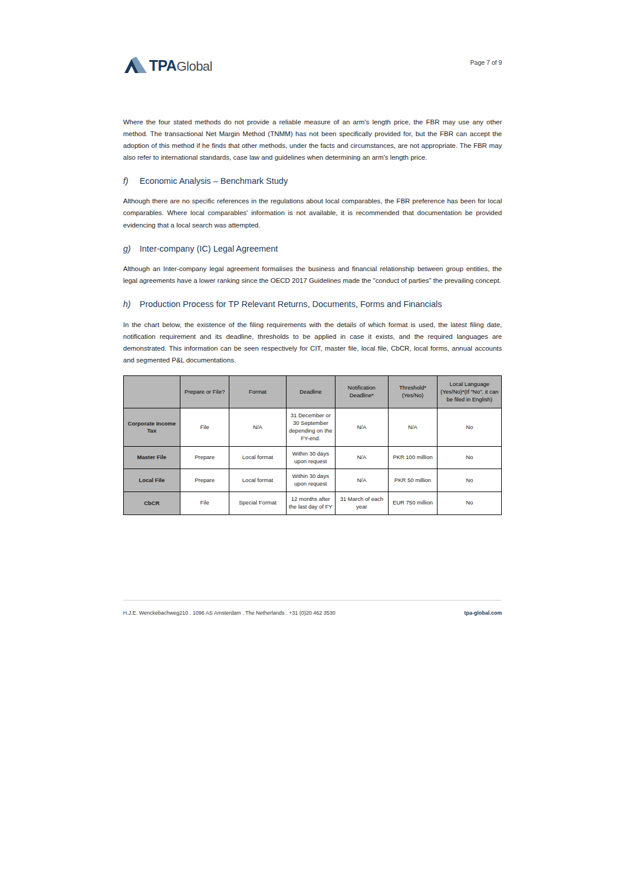TPAGlobal
Page 7 of 9
Where the four stated methods do not provide a reliable measure of an arm's length price, the FBR may use any other method. The transactional Net Margin Method (TNMM) has not been specifically provided for, but the FBR can accept the adoption of this method if he finds that other methods, under the facts and circumstances, are not appropriate. The FBR may also refer to international standards, case law and guidelines when determining an arm's length price.
f) Economic Analysis – Benchmark Study
Although there are no specific references in the regulations about local comparables, the FBR preference has been for local comparables. Where local comparables' information is not available, it is recommended that documentation be provided evidencing that a local search was attempted.
g) Inter-company (IC) Legal Agreement
Although an Inter-company legal agreement formalises the business and financial relationship between group entities, the legal agreements have a lower ranking since the OECD 2017 Guidelines made the "conduct of parties" the prevailing concept.
h) Production Process for TP Relevant Returns, Documents, Forms and Financials
In the chart below, the existence of the filing requirements with the details of which format is used, the latest filing date, notification requirement and its deadline, thresholds to be applied in case it exists, and the required languages are demonstrated. This information can be seen respectively for CIT, master file, local file, CbCR, local forms, annual accounts and segmented P&L documentations.
| | Prepare or File? | Format | Deadline | Notification Deadline* | Threshold* (Yes/No) | Local Language (Yes/No)*(If "No", it can be filed in English) |
| --- | --- | --- | --- | --- | --- | --- |
| Corporate Income Tax | File | N/A | 31 December or 30 September depending on the FY-end. | N/A | N/A | No |
| Master File | Prepare | Local format | Within 30 days upon request | N/A | PKR 100 million | No |
| Local File | Prepare | Local format | Within 30 days upon request | N/A | PKR 50 million | No |
| CbCR | File | Special Format | 12 months after the last day of FY | 31 March of each year | EUR 750 million | No |
H.J.E. Wenckebachweg210 . 1096 AS Amsterdam . The Netherlands . +31 (0)20 462 3530
tpa-global.com